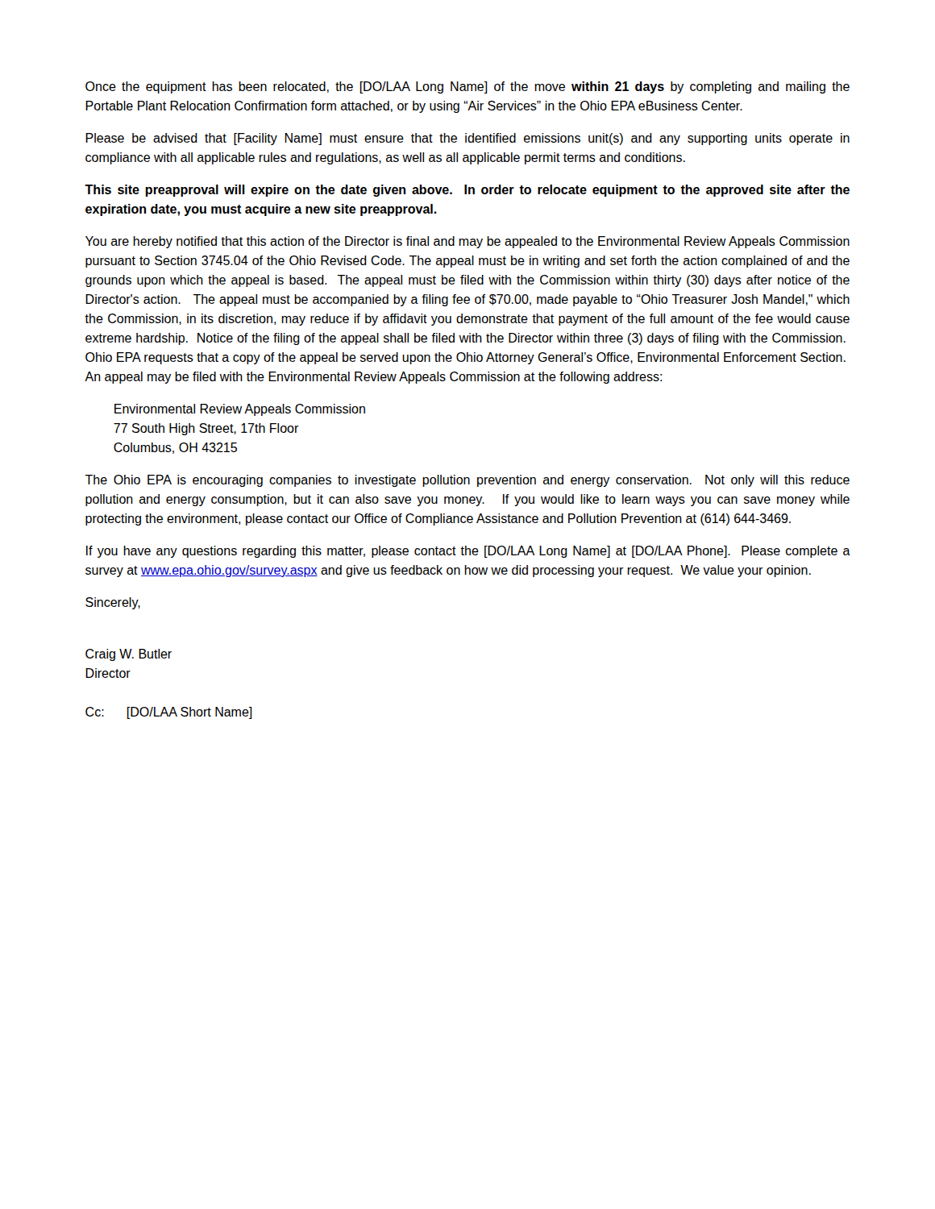Once the equipment has been relocated, the [DO/LAA Long Name] of the move within 21 days by completing and mailing the Portable Plant Relocation Confirmation form attached, or by using “Air Services” in the Ohio EPA eBusiness Center.
Please be advised that [Facility Name] must ensure that the identified emissions unit(s) and any supporting units operate in compliance with all applicable rules and regulations, as well as all applicable permit terms and conditions.
This site preapproval will expire on the date given above. In order to relocate equipment to the approved site after the expiration date, you must acquire a new site preapproval.
You are hereby notified that this action of the Director is final and may be appealed to the Environmental Review Appeals Commission pursuant to Section 3745.04 of the Ohio Revised Code. The appeal must be in writing and set forth the action complained of and the grounds upon which the appeal is based. The appeal must be filed with the Commission within thirty (30) days after notice of the Director's action. The appeal must be accompanied by a filing fee of $70.00, made payable to “Ohio Treasurer Josh Mandel," which the Commission, in its discretion, may reduce if by affidavit you demonstrate that payment of the full amount of the fee would cause extreme hardship. Notice of the filing of the appeal shall be filed with the Director within three (3) days of filing with the Commission. Ohio EPA requests that a copy of the appeal be served upon the Ohio Attorney General’s Office, Environmental Enforcement Section. An appeal may be filed with the Environmental Review Appeals Commission at the following address:
Environmental Review Appeals Commission
77 South High Street, 17th Floor
Columbus, OH 43215
The Ohio EPA is encouraging companies to investigate pollution prevention and energy conservation. Not only will this reduce pollution and energy consumption, but it can also save you money. If you would like to learn ways you can save money while protecting the environment, please contact our Office of Compliance Assistance and Pollution Prevention at (614) 644-3469.
If you have any questions regarding this matter, please contact the [DO/LAA Long Name] at [DO/LAA Phone]. Please complete a survey at www.epa.ohio.gov/survey.aspx and give us feedback on how we did processing your request. We value your opinion.
Sincerely,
Craig W. Butler
Director
Cc:[DO/LAA Short Name]